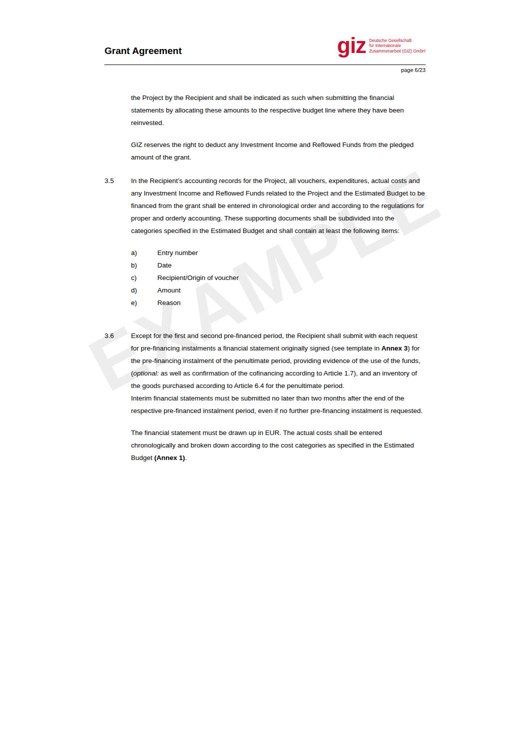EXAMPLE
Grant Agreement
giz Deutsche Gesellschaft
für Internationale
Zusammenarbeit (GIZ) GmbH
page 6/23
the Project by the Recipient and shall be indicated as such when submitting the financial statements by allocating these amounts to the respective budget line where they have been reinvested.
GIZ reserves the right to deduct any Investment Income and Reflowed Funds from the pledged amount of the grant.
3.5
In the Recipient’s accounting records for the Project, all vouchers, expenditures, actual costs and any Investment Income and Reflowed Funds related to the Project and the Estimated Budget to be financed from the grant shall be entered in chronological order and according to the regulations for proper and orderly accounting. These supporting documents shall be subdivided into the categories specified in the Estimated Budget and shall contain at least the following items:
a) Entry number
b) Date
c) Recipient/Origin of voucher
d) Amount
e) Reason
3.6
Except for the first and second pre-financed period, the Recipient shall submit with each request for pre-financing instalments a financial statement originally signed (see template in Annex 3) for the pre-financing instalment of the penultimate period, providing evidence of the use of the funds, (optional: as well as confirmation of the cofinancing according to Article 1.7), and an inventory of the goods purchased according to Article 6.4 for the penultimate period.
Interim financial statements must be submitted no later than two months after the end of the respective pre-financed instalment period, even if no further pre-financing instalment is requested.
The financial statement must be drawn up in EUR. The actual costs shall be entered chronologically and broken down according to the cost categories as specified in the Estimated Budget (Annex 1).